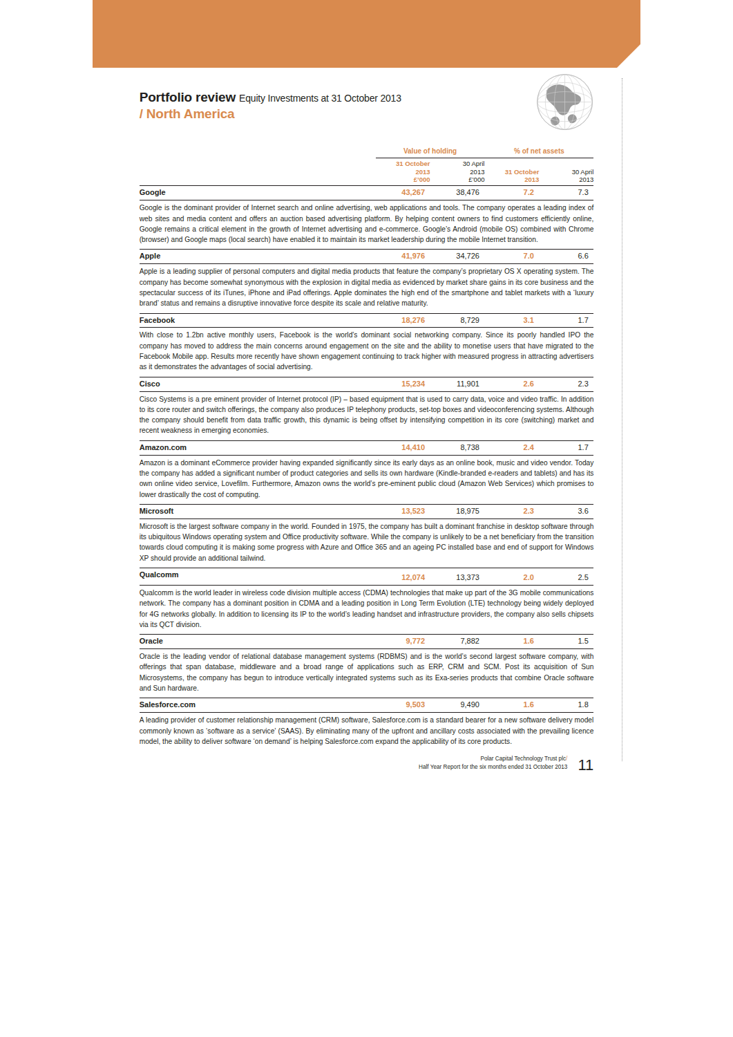Portfolio review Equity Investments at 31 October 2013 / North America
| | Value of holding | % of net assets |
| --- | --- | --- |
| | 31 October 2013 £’000 | 30 April 2013 £’000 | 31 October 2013 | 30 April 2013 |
| Google | 43,267 | 38,476 | 7.2 | 7.3 |
| Google is the dominant provider of Internet search and online advertising, web applications and tools. The company operates a leading index of web sites and media content and offers an auction based advertising platform. By helping content owners to find customers efficiently online, Google remains a critical element in the growth of Internet advertising and e-commerce. Google’s Android (mobile OS) combined with Chrome (browser) and Google maps (local search) have enabled it to maintain its market leadership during the mobile Internet transition. |
| Apple | 41,976 | 34,726 | 7.0 | 6.6 |
| Apple is a leading supplier of personal computers and digital media products that feature the company’s proprietary OS X operating system. The company has become somewhat synonymous with the explosion in digital media as evidenced by market share gains in its core business and the spectacular success of its iTunes, iPhone and iPad offerings. Apple dominates the high end of the smartphone and tablet markets with a ‘luxury brand’ status and remains a disruptive innovative force despite its scale and relative maturity. |
| Facebook | 18,276 | 8,729 | 3.1 | 1.7 |
| With close to 1.2bn active monthly users, Facebook is the world’s dominant social networking company. Since its poorly handled IPO the company has moved to address the main concerns around engagement on the site and the ability to monetise users that have migrated to the Facebook Mobile app. Results more recently have shown engagement continuing to track higher with measured progress in attracting advertisers as it demonstrates the advantages of social advertising. |
| Cisco | 15,234 | 11,901 | 2.6 | 2.3 |
| Cisco Systems is a pre eminent provider of Internet protocol (IP) – based equipment that is used to carry data, voice and video traffic. In addition to its core router and switch offerings, the company also produces IP telephony products, set-top boxes and videoconferencing systems. Although the company should benefit from data traffic growth, this dynamic is being offset by intensifying competition in its core (switching) market and recent weakness in emerging economies. |
| Amazon.com | 14,410 | 8,738 | 2.4 | 1.7 |
| Amazon is a dominant eCommerce provider having expanded significantly since its early days as an online book, music and video vendor. Today the company has added a significant number of product categories and sells its own hardware (Kindle-branded e-readers and tablets) and has its own online video service, Lovefilm. Furthermore, Amazon owns the world’s pre-eminent public cloud (Amazon Web Services) which promises to lower drastically the cost of computing. |
| Microsoft | 13,523 | 18,975 | 2.3 | 3.6 |
| Microsoft is the largest software company in the world. Founded in 1975, the company has built a dominant franchise in desktop software through its ubiquitous Windows operating system and Office productivity software. While the company is unlikely to be a net beneficiary from the transition towards cloud computing it is making some progress with Azure and Office 365 and an ageing PC installed base and end of support for Windows XP should provide an additional tailwind. |
| Qualcomm | 12,074 | 13,373 | 2.0 | 2.5 |
| Qualcomm is the world leader in wireless code division multiple access (CDMA) technologies that make up part of the 3G mobile communications network. The company has a dominant position in CDMA and a leading position in Long Term Evolution (LTE) technology being widely deployed for 4G networks globally. In addition to licensing its IP to the world’s leading handset and infrastructure providers, the company also sells chipsets via its QCT division. |
| Oracle | 9,772 | 7,882 | 1.6 | 1.5 |
| Oracle is the leading vendor of relational database management systems (RDBMS) and is the world’s second largest software company, with offerings that span database, middleware and a broad range of applications such as ERP, CRM and SCM. Post its acquisition of Sun Microsystems, the company has begun to introduce vertically integrated systems such as its Exa-series products that combine Oracle software and Sun hardware. |
| Salesforce.com | 9,503 | 9,490 | 1.6 | 1.8 |
| A leading provider of customer relationship management (CRM) software, Salesforce.com is a standard bearer for a new software delivery model commonly known as ‘software as a service’ (SAAS). By eliminating many of the upfront and ancillary costs associated with the prevailing licence model, the ability to deliver software ‘on demand’ is helping Salesforce.com expand the applicability of its core products. |
Polar Capital Technology Trust plc/
Half Year Report for the six months ended 31 October 2013
11